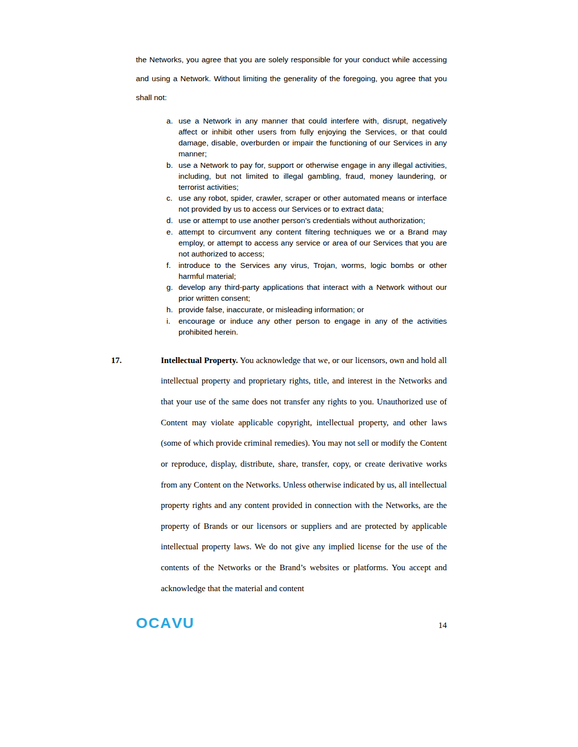the Networks, you agree that you are solely responsible for your conduct while accessing and using a Network. Without limiting the generality of the foregoing, you agree that you shall not:
a. use a Network in any manner that could interfere with, disrupt, negatively affect or inhibit other users from fully enjoying the Services, or that could damage, disable, overburden or impair the functioning of our Services in any manner;
b. use a Network to pay for, support or otherwise engage in any illegal activities, including, but not limited to illegal gambling, fraud, money laundering, or terrorist activities;
c. use any robot, spider, crawler, scraper or other automated means or interface not provided by us to access our Services or to extract data;
d. use or attempt to use another person’s credentials without authorization;
e. attempt to circumvent any content filtering techniques we or a Brand may employ, or attempt to access any service or area of our Services that you are not authorized to access;
f. introduce to the Services any virus, Trojan, worms, logic bombs or other harmful material;
g. develop any third-party applications that interact with a Network without our prior written consent;
h. provide false, inaccurate, or misleading information; or
i. encourage or induce any other person to engage in any of the activities prohibited herein.
17. Intellectual Property. You acknowledge that we, or our licensors, own and hold all intellectual property and proprietary rights, title, and interest in the Networks and that your use of the same does not transfer any rights to you. Unauthorized use of Content may violate applicable copyright, intellectual property, and other laws (some of which provide criminal remedies). You may not sell or modify the Content or reproduce, display, distribute, share, transfer, copy, or create derivative works from any Content on the Networks. Unless otherwise indicated by us, all intellectual property rights and any content provided in connection with the Networks, are the property of Brands or our licensors or suppliers and are protected by applicable intellectual property laws. We do not give any implied license for the use of the contents of the Networks or the Brand’s websites or platforms. You accept and acknowledge that the material and content
OCAVU
14